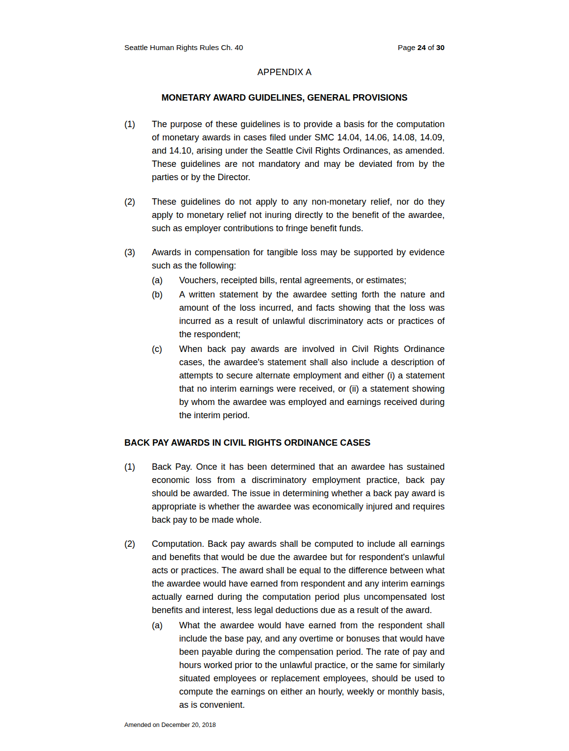Seattle Human Rights Rules Ch. 40
Page 24 of 30
APPENDIX A
MONETARY AWARD GUIDELINES, GENERAL PROVISIONS
(1)
The purpose of these guidelines is to provide a basis for the computation of monetary awards in cases filed under SMC 14.04, 14.06, 14.08, 14.09, and 14.10, arising under the Seattle Civil Rights Ordinances, as amended. These guidelines are not mandatory and may be deviated from by the parties or by the Director.
(2)
These guidelines do not apply to any non-monetary relief, nor do they apply to monetary relief not inuring directly to the benefit of the awardee, such as employer contributions to fringe benefit funds.
(3)
Awards in compensation for tangible loss may be supported by evidence such as the following:
(a)
Vouchers, receipted bills, rental agreements, or estimates;
(b)
A written statement by the awardee setting forth the nature and amount of the loss incurred, and facts showing that the loss was incurred as a result of unlawful discriminatory acts or practices of the respondent;
(c)
When back pay awards are involved in Civil Rights Ordinance cases, the awardee's statement shall also include a description of attempts to secure alternate employment and either (i) a statement that no interim earnings were received, or (ii) a statement showing by whom the awardee was employed and earnings received during the interim period.
BACK PAY AWARDS IN CIVIL RIGHTS ORDINANCE CASES
(1)
Back Pay. Once it has been determined that an awardee has sustained economic loss from a discriminatory employment practice, back pay should be awarded. The issue in determining whether a back pay award is appropriate is whether the awardee was economically injured and requires back pay to be made whole.
(2)
Computation. Back pay awards shall be computed to include all earnings and benefits that would be due the awardee but for respondent's unlawful acts or practices. The award shall be equal to the difference between what the awardee would have earned from respondent and any interim earnings actually earned during the computation period plus uncompensated lost benefits and interest, less legal deductions due as a result of the award.
(a)
What the awardee would have earned from the respondent shall include the base pay, and any overtime or bonuses that would have been payable during the compensation period. The rate of pay and hours worked prior to the unlawful practice, or the same for similarly situated employees or replacement employees, should be used to compute the earnings on either an hourly, weekly or monthly basis, as is convenient.
Amended on December 20, 2018